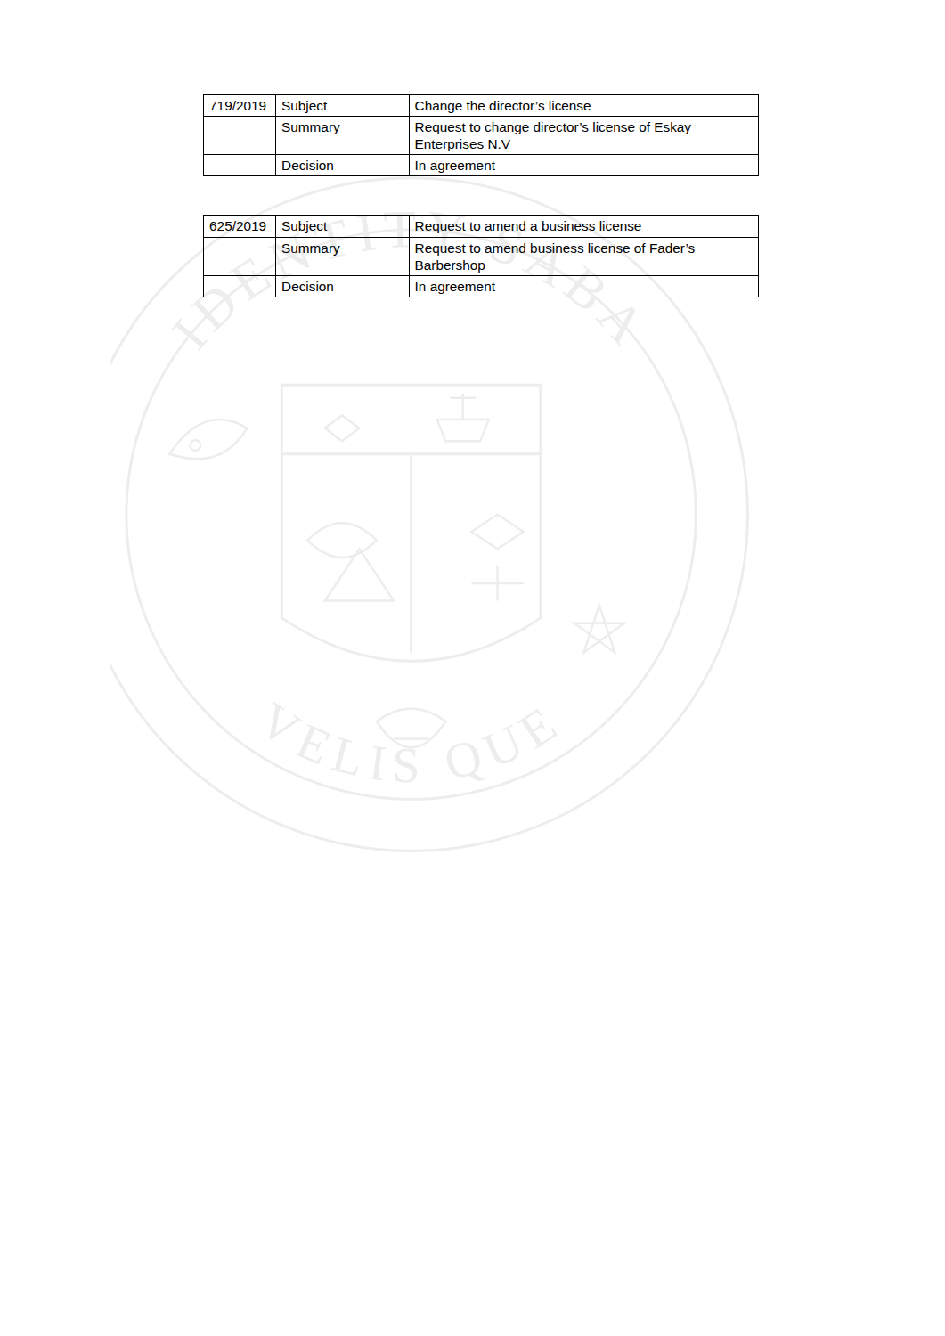placeholder IDENTITY SABA VELIS QUE
| 719/2019 | Subject | Change the director’s license |
| | Summary | Request to change director’s license of Eskay Enterprises N.V |
| | Decision | In agreement |
| 625/2019 | Subject | Request to amend a business license |
| | Summary | Request to amend business license of Fader’s Barbershop |
| | Decision | In agreement |